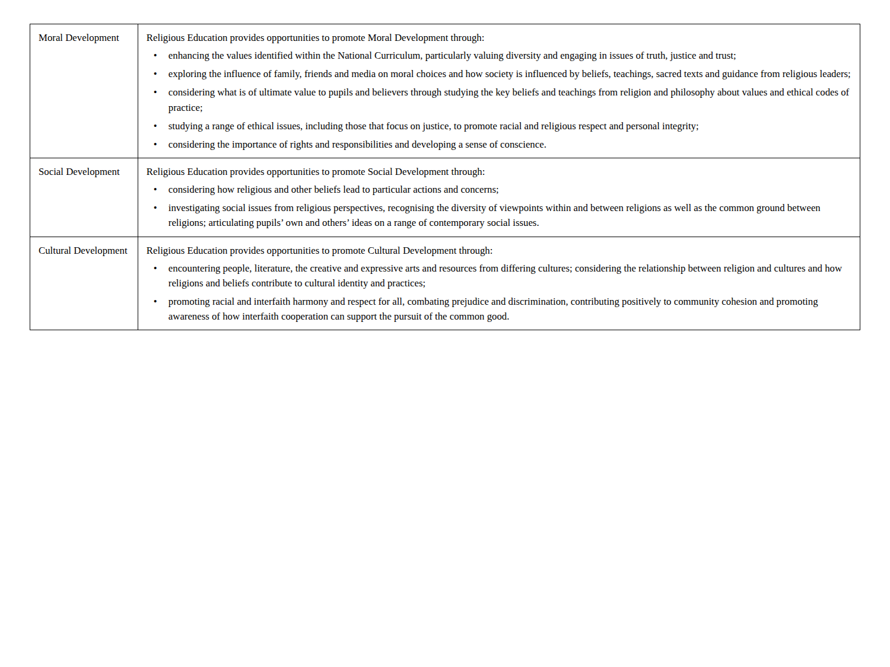| Moral Development | Religious Education provides opportunities to promote Moral Development through: enhancing the values identified within the National Curriculum, particularly valuing diversity and engaging in issues of truth, justice and trust; exploring the influence of family, friends and media on moral choices and how society is influenced by beliefs, teachings, sacred texts and guidance from religious leaders; considering what is of ultimate value to pupils and believers through studying the key beliefs and teachings from religion and philosophy about values and ethical codes of practice; studying a range of ethical issues, including those that focus on justice, to promote racial and religious respect and personal integrity; considering the importance of rights and responsibilities and developing a sense of conscience. |
| Social Development | Religious Education provides opportunities to promote Social Development through: considering how religious and other beliefs lead to particular actions and concerns; investigating social issues from religious perspectives, recognising the diversity of viewpoints within and between religions as well as the common ground between religions; articulating pupils’ own and others’ ideas on a range of contemporary social issues. |
| Cultural Development | Religious Education provides opportunities to promote Cultural Development through: encountering people, literature, the creative and expressive arts and resources from differing cultures; considering the relationship between religion and cultures and how religions and beliefs contribute to cultural identity and practices; promoting racial and interfaith harmony and respect for all, combating prejudice and discrimination, contributing positively to community cohesion and promoting awareness of how interfaith cooperation can support the pursuit of the common good. |